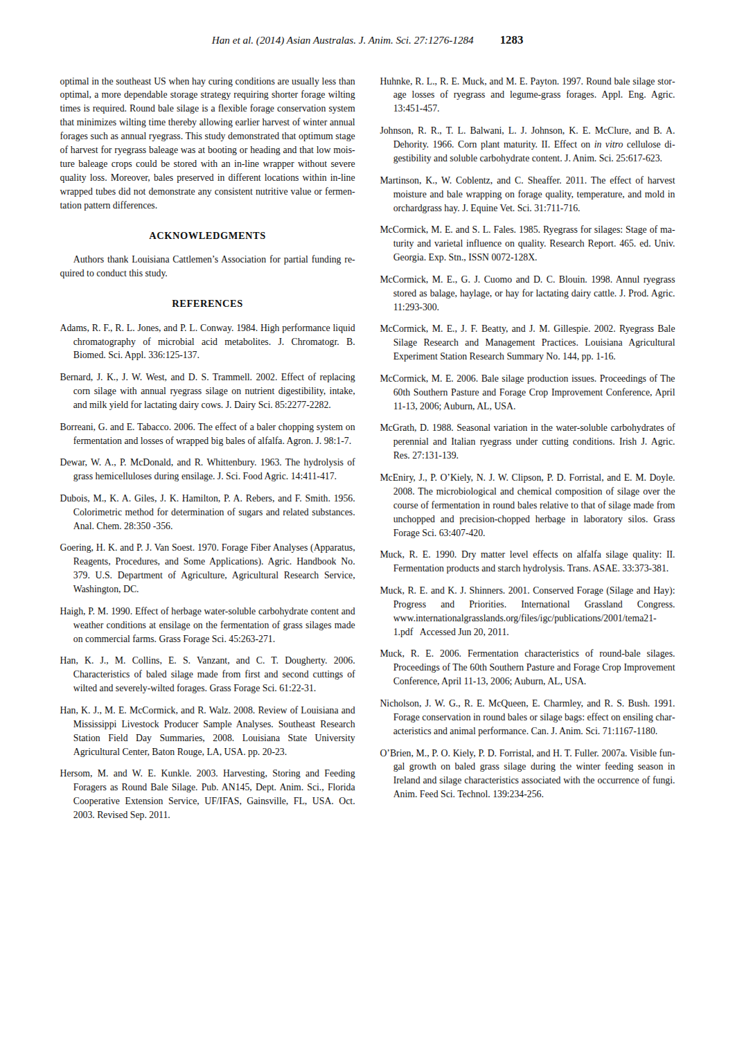Han et al. (2014) Asian Australas. J. Anim. Sci. 27:1276-1284 1283
optimal in the southeast US when hay curing conditions are usually less than optimal, a more dependable storage strategy requiring shorter forage wilting times is required. Round bale silage is a flexible forage conservation system that minimizes wilting time thereby allowing earlier harvest of winter annual forages such as annual ryegrass. This study demonstrated that optimum stage of harvest for ryegrass baleage was at booting or heading and that low moisture baleage crops could be stored with an in-line wrapper without severe quality loss. Moreover, bales preserved in different locations within in-line wrapped tubes did not demonstrate any consistent nutritive value or fermentation pattern differences.
ACKNOWLEDGMENTS
Authors thank Louisiana Cattlemen’s Association for partial funding required to conduct this study.
REFERENCES
Adams, R. F., R. L. Jones, and P. L. Conway. 1984. High performance liquid chromatography of microbial acid metabolites. J. Chromatogr. B. Biomed. Sci. Appl. 336:125-137.
Bernard, J. K., J. W. West, and D. S. Trammell. 2002. Effect of replacing corn silage with annual ryegrass silage on nutrient digestibility, intake, and milk yield for lactating dairy cows. J. Dairy Sci. 85:2277-2282.
Borreani, G. and E. Tabacco. 2006. The effect of a baler chopping system on fermentation and losses of wrapped big bales of alfalfa. Agron. J. 98:1-7.
Dewar, W. A., P. McDonald, and R. Whittenbury. 1963. The hydrolysis of grass hemicelluloses during ensilage. J. Sci. Food Agric. 14:411-417.
Dubois, M., K. A. Giles, J. K. Hamilton, P. A. Rebers, and F. Smith. 1956. Colorimetric method for determination of sugars and related substances. Anal. Chem. 28:350 -356.
Goering, H. K. and P. J. Van Soest. 1970. Forage Fiber Analyses (Apparatus, Reagents, Procedures, and Some Applications). Agric. Handbook No. 379. U.S. Department of Agriculture, Agricultural Research Service, Washington, DC.
Haigh, P. M. 1990. Effect of herbage water-soluble carbohydrate content and weather conditions at ensilage on the fermentation of grass silages made on commercial farms. Grass Forage Sci. 45:263-271.
Han, K. J., M. Collins, E. S. Vanzant, and C. T. Dougherty. 2006. Characteristics of baled silage made from first and second cuttings of wilted and severely-wilted forages. Grass Forage Sci. 61:22-31.
Han, K. J., M. E. McCormick, and R. Walz. 2008. Review of Louisiana and Mississippi Livestock Producer Sample Analyses. Southeast Research Station Field Day Summaries, 2008. Louisiana State University Agricultural Center, Baton Rouge, LA, USA. pp. 20-23.
Hersom, M. and W. E. Kunkle. 2003. Harvesting, Storing and Feeding Foragers as Round Bale Silage. Pub. AN145, Dept. Anim. Sci., Florida Cooperative Extension Service, UF/IFAS, Gainsville, FL, USA. Oct. 2003. Revised Sep. 2011.
Huhnke, R. L., R. E. Muck, and M. E. Payton. 1997. Round bale silage storage losses of ryegrass and legume-grass forages. Appl. Eng. Agric. 13:451-457.
Johnson, R. R., T. L. Balwani, L. J. Johnson, K. E. McClure, and B. A. Dehority. 1966. Corn plant maturity. II. Effect on in vitro cellulose digestibility and soluble carbohydrate content. J. Anim. Sci. 25:617-623.
Martinson, K., W. Coblentz, and C. Sheaffer. 2011. The effect of harvest moisture and bale wrapping on forage quality, temperature, and mold in orchardgrass hay. J. Equine Vet. Sci. 31:711-716.
McCormick, M. E. and S. L. Fales. 1985. Ryegrass for silages: Stage of maturity and varietal influence on quality. Research Report. 465. ed. Univ. Georgia. Exp. Stn., ISSN 0072-128X.
McCormick, M. E., G. J. Cuomo and D. C. Blouin. 1998. Annul ryegrass stored as balage, haylage, or hay for lactating dairy cattle. J. Prod. Agric. 11:293-300.
McCormick, M. E., J. F. Beatty, and J. M. Gillespie. 2002. Ryegrass Bale Silage Research and Management Practices. Louisiana Agricultural Experiment Station Research Summary No. 144, pp. 1-16.
McCormick, M. E. 2006. Bale silage production issues. Proceedings of The 60th Southern Pasture and Forage Crop Improvement Conference, April 11-13, 2006; Auburn, AL, USA.
McGrath, D. 1988. Seasonal variation in the water-soluble carbohydrates of perennial and Italian ryegrass under cutting conditions. Irish J. Agric. Res. 27:131-139.
McEniry, J., P. O’Kiely, N. J. W. Clipson, P. D. Forristal, and E. M. Doyle. 2008. The microbiological and chemical composition of silage over the course of fermentation in round bales relative to that of silage made from unchopped and precision-chopped herbage in laboratory silos. Grass Forage Sci. 63:407-420.
Muck, R. E. 1990. Dry matter level effects on alfalfa silage quality: II. Fermentation products and starch hydrolysis. Trans. ASAE. 33:373-381.
Muck, R. E. and K. J. Shinners. 2001. Conserved Forage (Silage and Hay): Progress and Priorities. International Grassland Congress. www.internationalgrasslands.org/files/igc/publications/2001/tema21-1.pdf Accessed Jun 20, 2011.
Muck, R. E. 2006. Fermentation characteristics of round-bale silages. Proceedings of The 60th Southern Pasture and Forage Crop Improvement Conference, April 11-13, 2006; Auburn, AL, USA.
Nicholson, J. W. G., R. E. McQueen, E. Charmley, and R. S. Bush. 1991. Forage conservation in round bales or silage bags: effect on ensiling characteristics and animal performance. Can. J. Anim. Sci. 71:1167-1180.
O’Brien, M., P. O. Kiely, P. D. Forristal, and H. T. Fuller. 2007a. Visible fungal growth on baled grass silage during the winter feeding season in Ireland and silage characteristics associated with the occurrence of fungi. Anim. Feed Sci. Technol. 139:234-256.